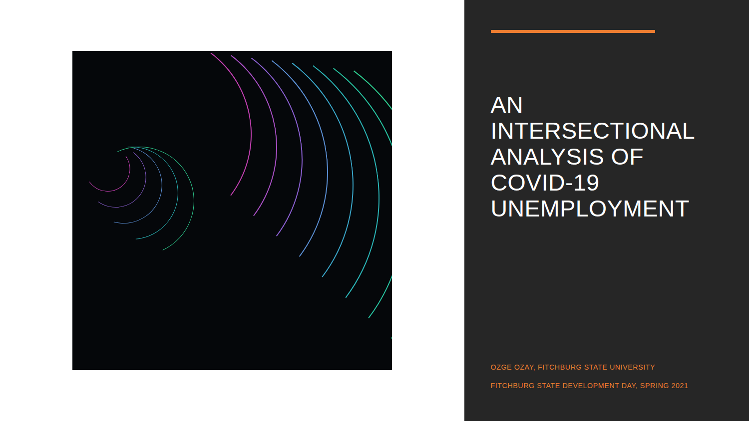An Intersectional Analysis of COVID-19 Unemployment
Ozge Ozay, Fitchburg State University
Fitchburg State Development Day, Spring 2021